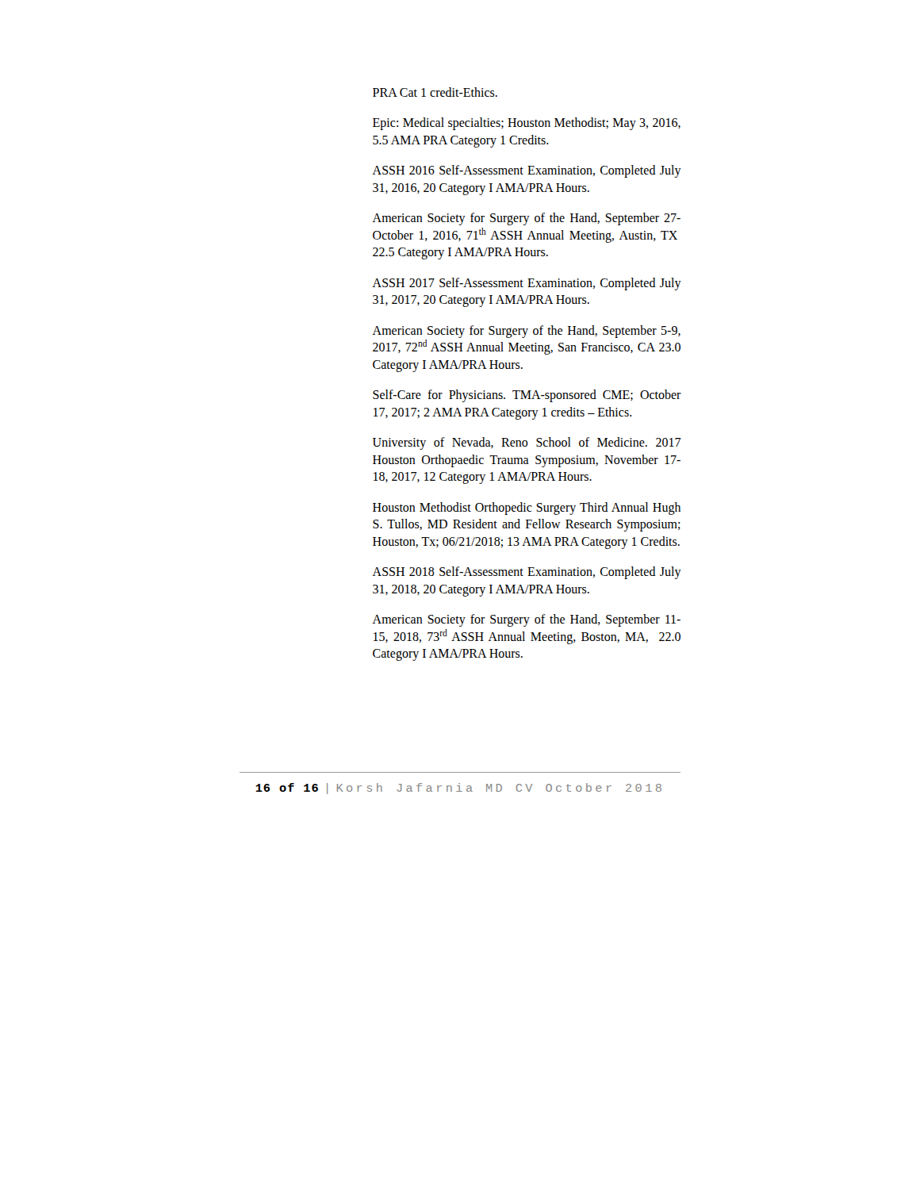PRA Cat 1 credit-Ethics.
Epic: Medical specialties; Houston Methodist; May 3, 2016, 5.5 AMA PRA Category 1 Credits.
ASSH 2016 Self-Assessment Examination, Completed July 31, 2016, 20 Category I AMA/PRA Hours.
American Society for Surgery of the Hand, September 27- October 1, 2016, 71th ASSH Annual Meeting, Austin, TX 22.5 Category I AMA/PRA Hours.
ASSH 2017 Self-Assessment Examination, Completed July 31, 2017, 20 Category I AMA/PRA Hours.
American Society for Surgery of the Hand, September 5-9, 2017, 72nd ASSH Annual Meeting, San Francisco, CA 23.0 Category I AMA/PRA Hours.
Self-Care for Physicians. TMA-sponsored CME; October 17, 2017; 2 AMA PRA Category 1 credits – Ethics.
University of Nevada, Reno School of Medicine. 2017 Houston Orthopaedic Trauma Symposium, November 17-18, 2017, 12 Category 1 AMA/PRA Hours.
Houston Methodist Orthopedic Surgery Third Annual Hugh S. Tullos, MD Resident and Fellow Research Symposium; Houston, Tx; 06/21/2018; 13 AMA PRA Category 1 Credits.
ASSH 2018 Self-Assessment Examination, Completed July 31, 2018, 20 Category I AMA/PRA Hours.
American Society for Surgery of the Hand, September 11-15, 2018, 73rd ASSH Annual Meeting, Boston, MA, 22.0 Category I AMA/PRA Hours.
16 of 16|Korsh Jafarnia MD CV October 2018